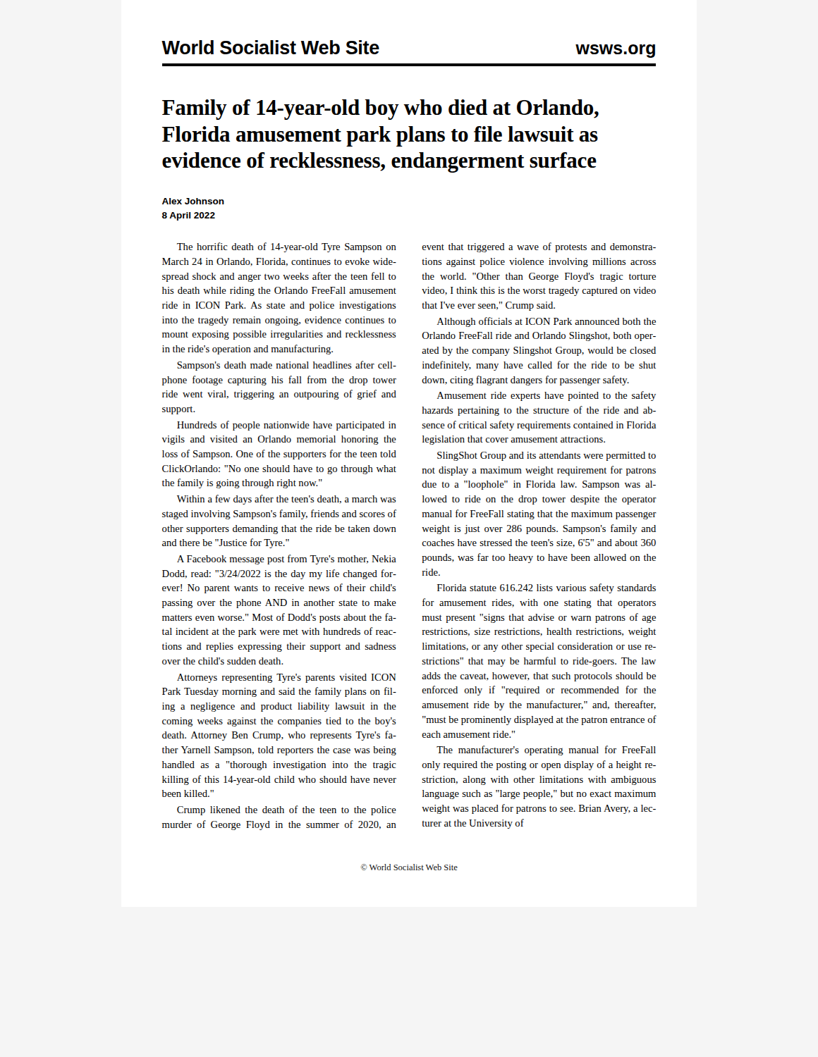World Socialist Web Site
wsws.org
Family of 14-year-old boy who died at Orlando, Florida amusement park plans to file lawsuit as evidence of recklessness, endangerment surface
Alex Johnson 8 April 2022
The horrific death of 14-year-old Tyre Sampson on March 24 in Orlando, Florida, continues to evoke widespread shock and anger two weeks after the teen fell to his death while riding the Orlando FreeFall amusement ride in ICON Park. As state and police investigations into the tragedy remain ongoing, evidence continues to mount exposing possible irregularities and recklessness in the ride's operation and manufacturing.
Sampson's death made national headlines after cellphone footage capturing his fall from the drop tower ride went viral, triggering an outpouring of grief and support.
Hundreds of people nationwide have participated in vigils and visited an Orlando memorial honoring the loss of Sampson. One of the supporters for the teen told ClickOrlando: "No one should have to go through what the family is going through right now."
Within a few days after the teen's death, a march was staged involving Sampson's family, friends and scores of other supporters demanding that the ride be taken down and there be "Justice for Tyre."
A Facebook message post from Tyre's mother, Nekia Dodd, read: "3/24/2022 is the day my life changed forever! No parent wants to receive news of their child's passing over the phone AND in another state to make matters even worse." Most of Dodd's posts about the fatal incident at the park were met with hundreds of reactions and replies expressing their support and sadness over the child's sudden death.
Attorneys representing Tyre's parents visited ICON Park Tuesday morning and said the family plans on filing a negligence and product liability lawsuit in the coming weeks against the companies tied to the boy's death. Attorney Ben Crump, who represents Tyre's father Yarnell Sampson, told reporters the case was being handled as a "thorough investigation into the tragic killing of this 14-year-old child who should have never been killed."
Crump likened the death of the teen to the police murder of George Floyd in the summer of 2020, an event that triggered a wave of protests and demonstrations against police violence involving millions across the world. "Other than George Floyd's tragic torture video, I think this is the worst tragedy captured on video that I've ever seen," Crump said.
Although officials at ICON Park announced both the Orlando FreeFall ride and Orlando Slingshot, both operated by the company Slingshot Group, would be closed indefinitely, many have called for the ride to be shut down, citing flagrant dangers for passenger safety.
Amusement ride experts have pointed to the safety hazards pertaining to the structure of the ride and absence of critical safety requirements contained in Florida legislation that cover amusement attractions.
SlingShot Group and its attendants were permitted to not display a maximum weight requirement for patrons due to a "loophole" in Florida law. Sampson was allowed to ride on the drop tower despite the operator manual for FreeFall stating that the maximum passenger weight is just over 286 pounds. Sampson's family and coaches have stressed the teen's size, 6'5" and about 360 pounds, was far too heavy to have been allowed on the ride.
Florida statute 616.242 lists various safety standards for amusement rides, with one stating that operators must present "signs that advise or warn patrons of age restrictions, size restrictions, health restrictions, weight limitations, or any other special consideration or use restrictions" that may be harmful to ride-goers. The law adds the caveat, however, that such protocols should be enforced only if "required or recommended for the amusement ride by the manufacturer," and, thereafter, "must be prominently displayed at the patron entrance of each amusement ride."
The manufacturer's operating manual for FreeFall only required the posting or open display of a height restriction, along with other limitations with ambiguous language such as "large people," but no exact maximum weight was placed for patrons to see. Brian Avery, a lecturer at the University of
© World Socialist Web Site